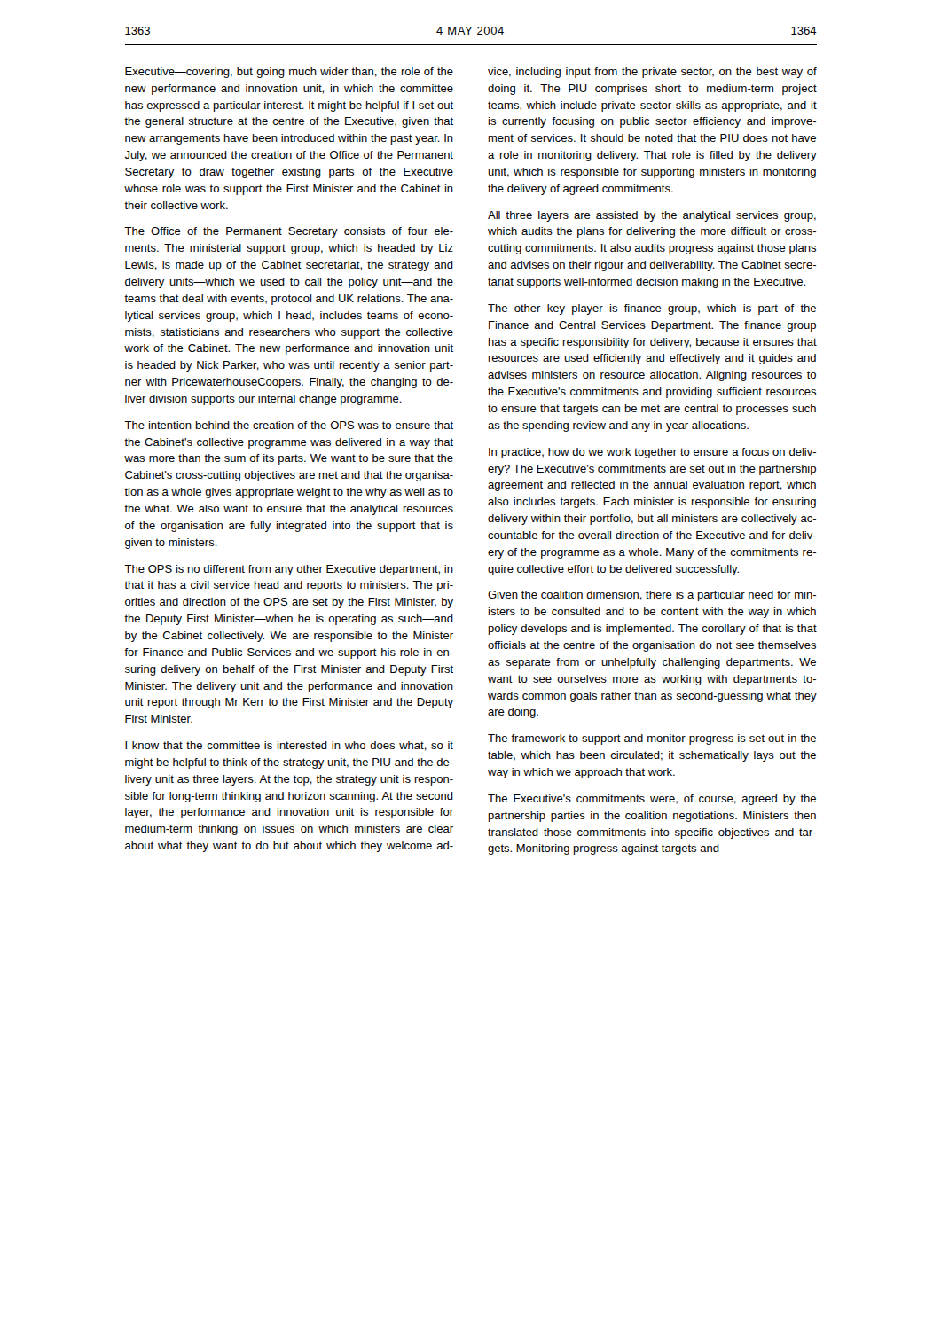1363 4 MAY 2004 1364
Executive—covering, but going much wider than, the role of the new performance and innovation unit, in which the committee has expressed a particular interest. It might be helpful if I set out the general structure at the centre of the Executive, given that new arrangements have been introduced within the past year. In July, we announced the creation of the Office of the Permanent Secretary to draw together existing parts of the Executive whose role was to support the First Minister and the Cabinet in their collective work.
The Office of the Permanent Secretary consists of four elements. The ministerial support group, which is headed by Liz Lewis, is made up of the Cabinet secretariat, the strategy and delivery units—which we used to call the policy unit—and the teams that deal with events, protocol and UK relations. The analytical services group, which I head, includes teams of economists, statisticians and researchers who support the collective work of the Cabinet. The new performance and innovation unit is headed by Nick Parker, who was until recently a senior partner with PricewaterhouseCoopers. Finally, the changing to deliver division supports our internal change programme.
The intention behind the creation of the OPS was to ensure that the Cabinet's collective programme was delivered in a way that was more than the sum of its parts. We want to be sure that the Cabinet's cross-cutting objectives are met and that the organisation as a whole gives appropriate weight to the why as well as to the what. We also want to ensure that the analytical resources of the organisation are fully integrated into the support that is given to ministers.
The OPS is no different from any other Executive department, in that it has a civil service head and reports to ministers. The priorities and direction of the OPS are set by the First Minister, by the Deputy First Minister—when he is operating as such—and by the Cabinet collectively. We are responsible to the Minister for Finance and Public Services and we support his role in ensuring delivery on behalf of the First Minister and Deputy First Minister. The delivery unit and the performance and innovation unit report through Mr Kerr to the First Minister and the Deputy First Minister.
I know that the committee is interested in who does what, so it might be helpful to think of the strategy unit, the PIU and the delivery unit as three layers. At the top, the strategy unit is responsible for long-term thinking and horizon scanning. At the second layer, the performance and innovation unit is responsible for medium-term thinking on issues on which ministers are clear about what they want to do but about which they welcome advice, including input from the private sector, on the best way of doing it. The PIU comprises short to medium-term project teams, which include private sector skills as appropriate, and it is currently focusing on public sector efficiency and improvement of services. It should be noted that the PIU does not have a role in monitoring delivery. That role is filled by the delivery unit, which is responsible for supporting ministers in monitoring the delivery of agreed commitments.
All three layers are assisted by the analytical services group, which audits the plans for delivering the more difficult or cross-cutting commitments. It also audits progress against those plans and advises on their rigour and deliverability. The Cabinet secretariat supports well-informed decision making in the Executive.
The other key player is finance group, which is part of the Finance and Central Services Department. The finance group has a specific responsibility for delivery, because it ensures that resources are used efficiently and effectively and it guides and advises ministers on resource allocation. Aligning resources to the Executive's commitments and providing sufficient resources to ensure that targets can be met are central to processes such as the spending review and any in-year allocations.
In practice, how do we work together to ensure a focus on delivery? The Executive's commitments are set out in the partnership agreement and reflected in the annual evaluation report, which also includes targets. Each minister is responsible for ensuring delivery within their portfolio, but all ministers are collectively accountable for the overall direction of the Executive and for delivery of the programme as a whole. Many of the commitments require collective effort to be delivered successfully.
Given the coalition dimension, there is a particular need for ministers to be consulted and to be content with the way in which policy develops and is implemented. The corollary of that is that officials at the centre of the organisation do not see themselves as separate from or unhelpfully challenging departments. We want to see ourselves more as working with departments towards common goals rather than as second-guessing what they are doing.
The framework to support and monitor progress is set out in the table, which has been circulated; it schematically lays out the way in which we approach that work.
The Executive's commitments were, of course, agreed by the partnership parties in the coalition negotiations. Ministers then translated those commitments into specific objectives and targets. Monitoring progress against targets and